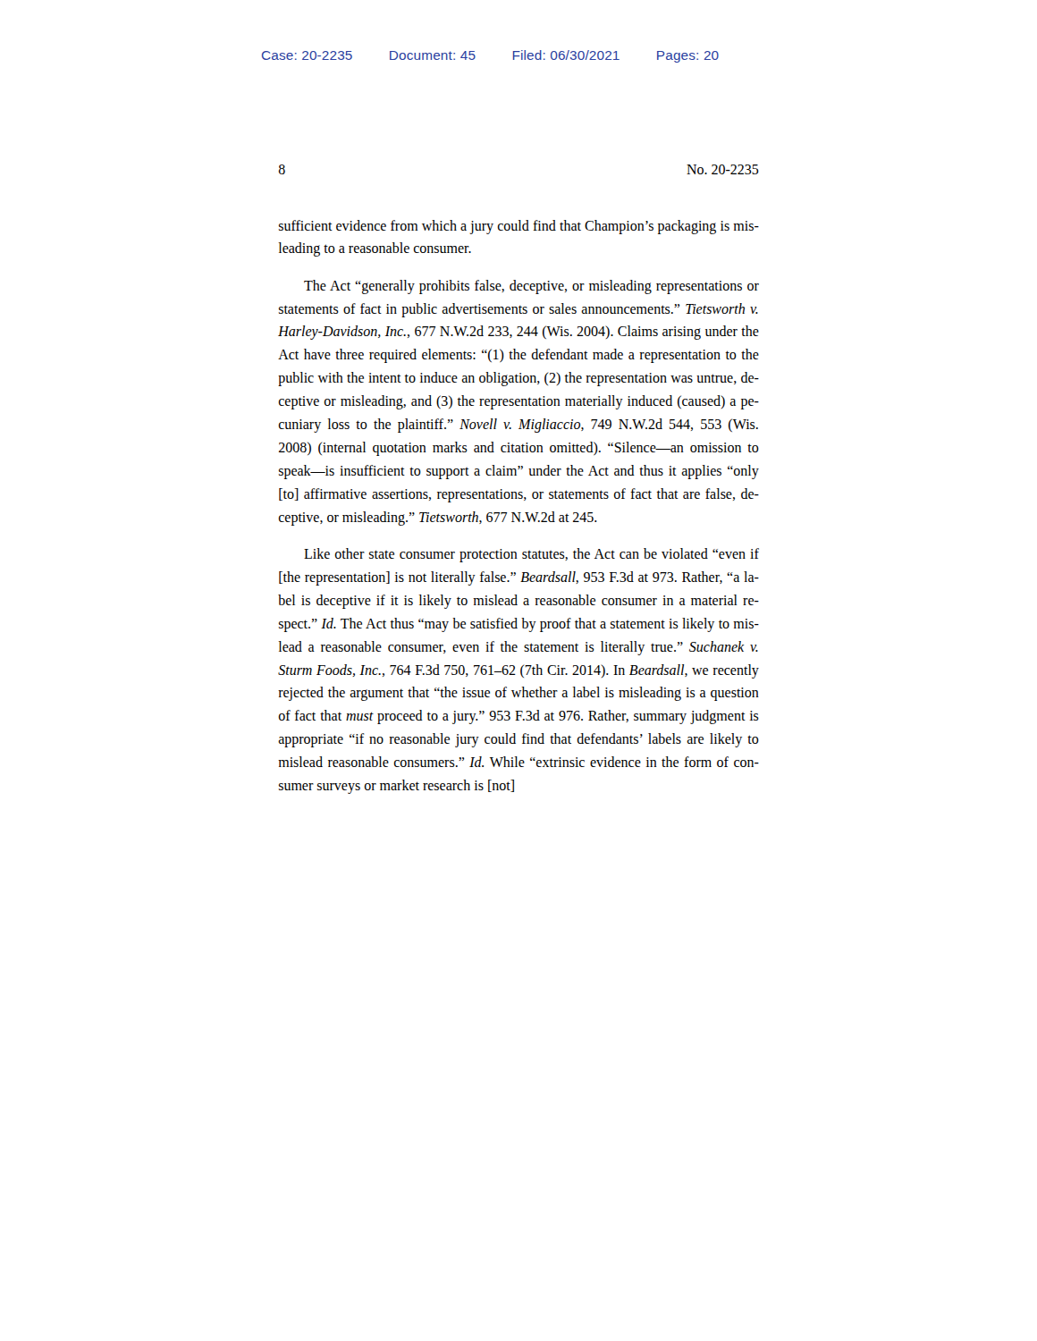Case: 20-2235 Document: 45 Filed: 06/30/2021 Pages: 20
8
No. 20-2235
sufficient evidence from which a jury could find that Champion’s packaging is misleading to a reasonable consumer.
The Act “generally prohibits false, deceptive, or misleading representations or statements of fact in public advertisements or sales announcements.” Tietsworth v. Harley-Davidson, Inc., 677 N.W.2d 233, 244 (Wis. 2004). Claims arising under the Act have three required elements: “(1) the defendant made a representation to the public with the intent to induce an obligation, (2) the representation was untrue, deceptive or misleading, and (3) the representation materially induced (caused) a pecuniary loss to the plaintiff.” Novell v. Migliaccio, 749 N.W.2d 544, 553 (Wis. 2008) (internal quotation marks and citation omitted). “Silence—an omission to speak—is insufficient to support a claim” under the Act and thus it applies “only [to] affirmative assertions, representations, or statements of fact that are false, deceptive, or misleading.” Tietsworth, 677 N.W.2d at 245.
Like other state consumer protection statutes, the Act can be violated “even if [the representation] is not literally false.” Beardsall, 953 F.3d at 973. Rather, “a label is deceptive if it is likely to mislead a reasonable consumer in a material respect.” Id. The Act thus “may be satisfied by proof that a statement is likely to mislead a reasonable consumer, even if the statement is literally true.” Suchanek v. Sturm Foods, Inc., 764 F.3d 750, 761–62 (7th Cir. 2014). In Beardsall, we recently rejected the argument that “the issue of whether a label is misleading is a question of fact that must proceed to a jury.” 953 F.3d at 976. Rather, summary judgment is appropriate “if no reasonable jury could find that defendants’ labels are likely to mislead reasonable consumers.” Id. While “extrinsic evidence in the form of consumer surveys or market research is [not]